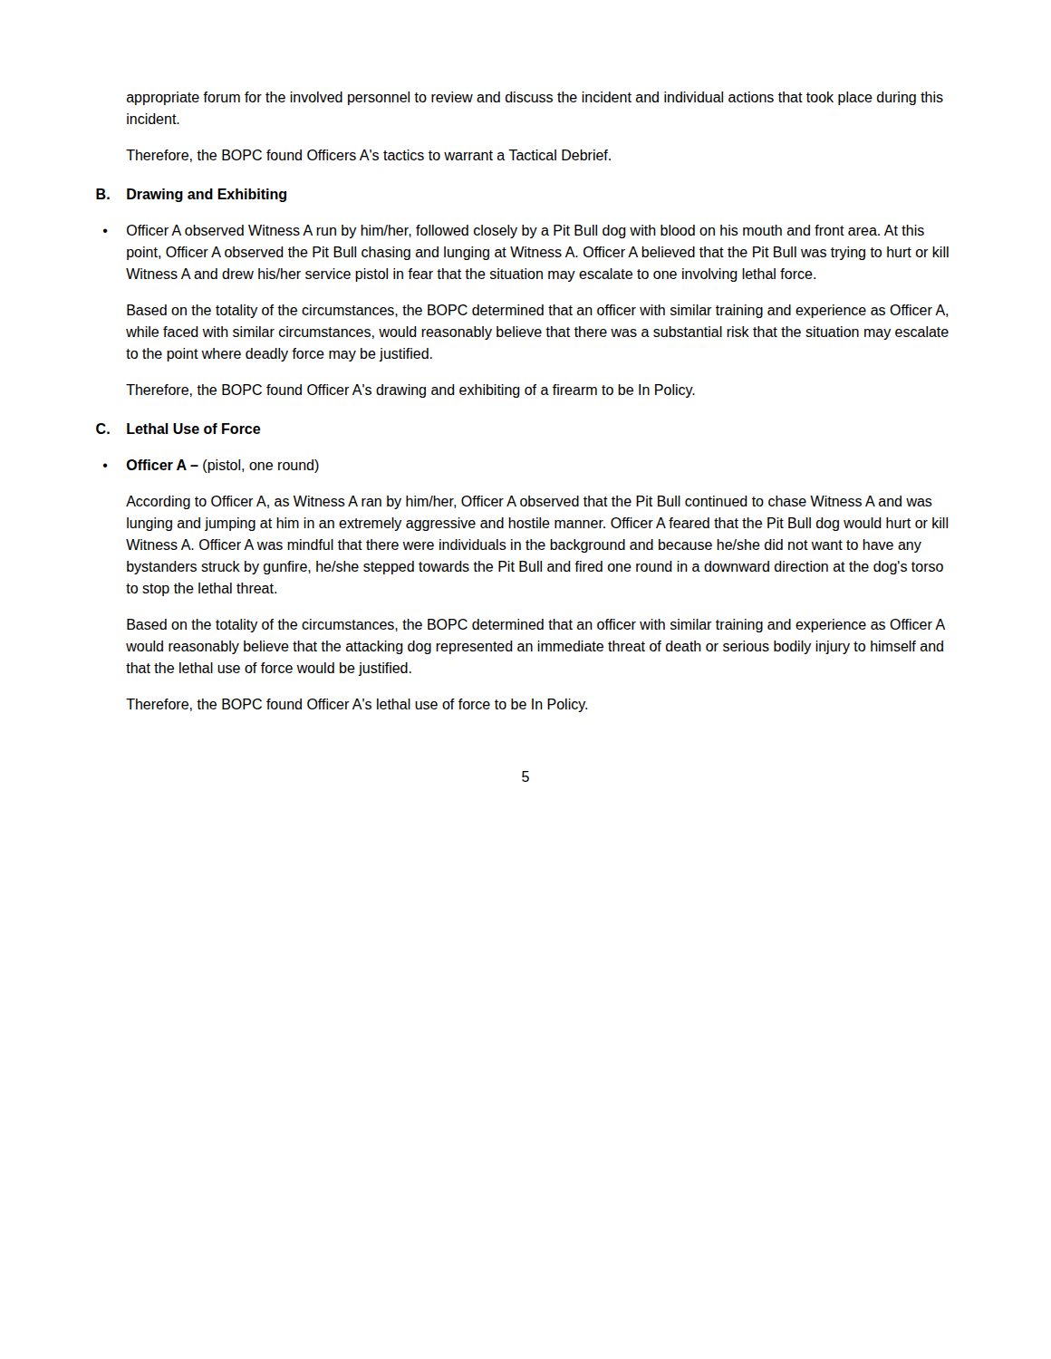appropriate forum for the involved personnel to review and discuss the incident and individual actions that took place during this incident.
Therefore, the BOPC found Officers A's tactics to warrant a Tactical Debrief.
B. Drawing and Exhibiting
Officer A observed Witness A run by him/her, followed closely by a Pit Bull dog with blood on his mouth and front area. At this point, Officer A observed the Pit Bull chasing and lunging at Witness A. Officer A believed that the Pit Bull was trying to hurt or kill Witness A and drew his/her service pistol in fear that the situation may escalate to one involving lethal force.
Based on the totality of the circumstances, the BOPC determined that an officer with similar training and experience as Officer A, while faced with similar circumstances, would reasonably believe that there was a substantial risk that the situation may escalate to the point where deadly force may be justified.
Therefore, the BOPC found Officer A's drawing and exhibiting of a firearm to be In Policy.
C. Lethal Use of Force
Officer A – (pistol, one round)
According to Officer A, as Witness A ran by him/her, Officer A observed that the Pit Bull continued to chase Witness A and was lunging and jumping at him in an extremely aggressive and hostile manner. Officer A feared that the Pit Bull dog would hurt or kill Witness A. Officer A was mindful that there were individuals in the background and because he/she did not want to have any bystanders struck by gunfire, he/she stepped towards the Pit Bull and fired one round in a downward direction at the dog's torso to stop the lethal threat.
Based on the totality of the circumstances, the BOPC determined that an officer with similar training and experience as Officer A would reasonably believe that the attacking dog represented an immediate threat of death or serious bodily injury to himself and that the lethal use of force would be justified.
Therefore, the BOPC found Officer A's lethal use of force to be In Policy.
5